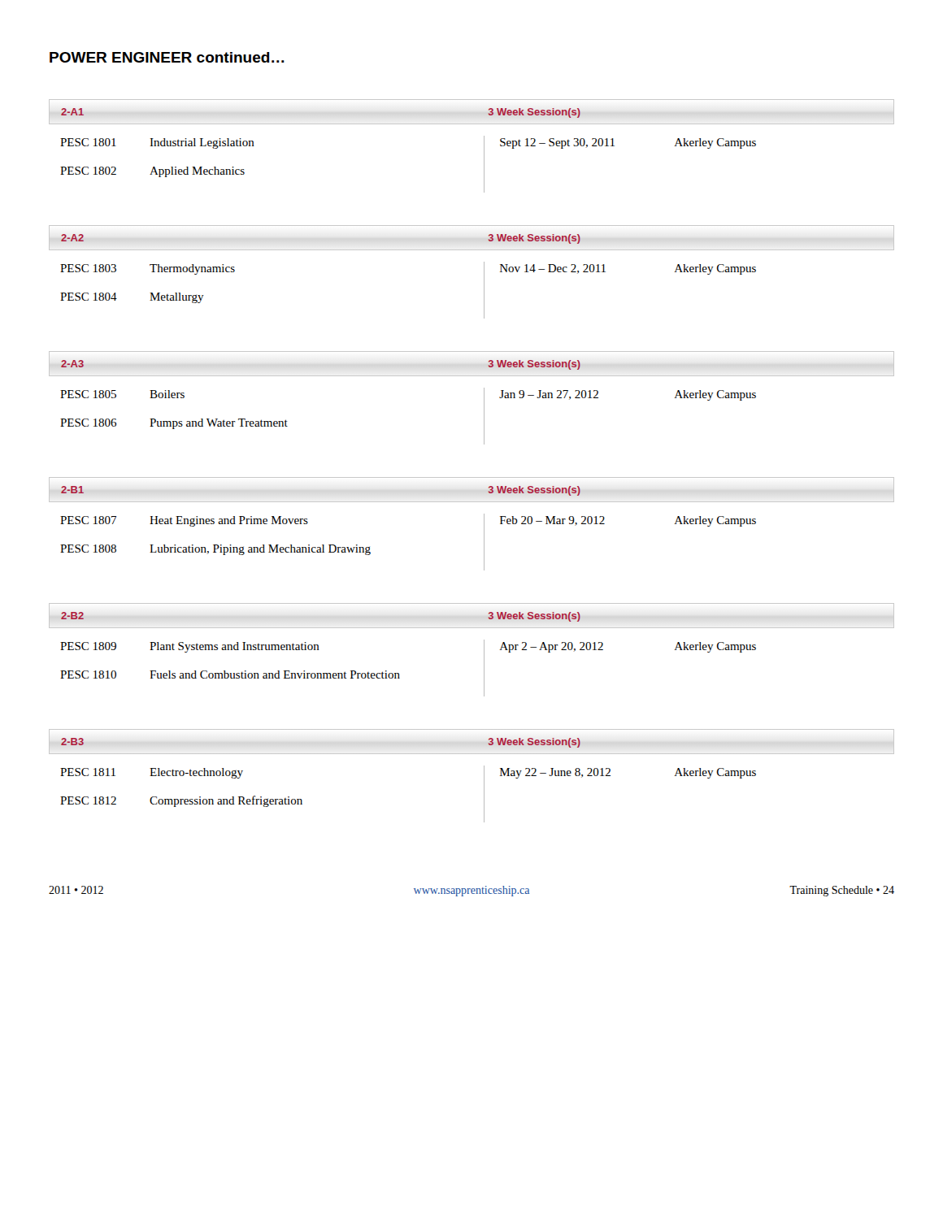POWER ENGINEER continued…
2-A1
3 Week Session(s)
PESC 1801
Industrial Legislation
PESC 1802
Applied Mechanics
Sept 12 – Sept 30, 2011
Akerley Campus
2-A2
3 Week Session(s)
PESC 1803
Thermodynamics
PESC 1804
Metallurgy
Nov 14 – Dec 2, 2011
Akerley Campus
2-A3
3 Week Session(s)
PESC 1805
Boilers
PESC 1806
Pumps and Water Treatment
Jan 9 – Jan 27, 2012
Akerley Campus
2-B1
3 Week Session(s)
PESC 1807
Heat Engines and Prime Movers
PESC 1808
Lubrication, Piping and Mechanical Drawing
Feb 20 – Mar 9, 2012
Akerley Campus
2-B2
3 Week Session(s)
PESC 1809
Plant Systems and Instrumentation
PESC 1810
Fuels and Combustion and Environment Protection
Apr 2 – Apr 20, 2012
Akerley Campus
2-B3
3 Week Session(s)
PESC 1811
Electro-technology
PESC 1812
Compression and Refrigeration
May 22 – June 8, 2012
Akerley Campus
2011 • 2012
www.nsapprenticeship.ca
Training Schedule • 24